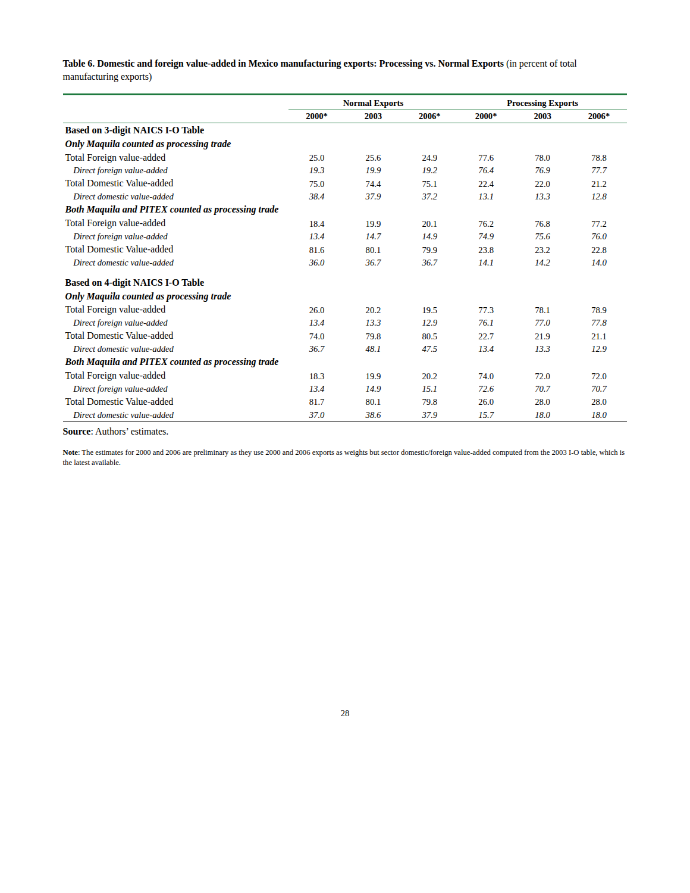Table 6. Domestic and foreign value-added in Mexico manufacturing exports: Processing vs. Normal Exports (in percent of total manufacturing exports)
| | Normal Exports | Processing Exports |
| | 2000* | 2003 | 2006* | 2000* | 2003 | 2006* |
| Based on 3-digit NAICS I-O Table |
| Only Maquila counted as processing trade |
| Total Foreign value-added | 25.0 | 25.6 | 24.9 | 77.6 | 78.0 | 78.8 |
| Direct foreign value-added | 19.3 | 19.9 | 19.2 | 76.4 | 76.9 | 77.7 |
| Total Domestic Value-added | 75.0 | 74.4 | 75.1 | 22.4 | 22.0 | 21.2 |
| Direct domestic value-added | 38.4 | 37.9 | 37.2 | 13.1 | 13.3 | 12.8 |
| Both Maquila and PITEX counted as processing trade |
| Total Foreign value-added | 18.4 | 19.9 | 20.1 | 76.2 | 76.8 | 77.2 |
| Direct foreign value-added | 13.4 | 14.7 | 14.9 | 74.9 | 75.6 | 76.0 |
| Total Domestic Value-added | 81.6 | 80.1 | 79.9 | 23.8 | 23.2 | 22.8 |
| Direct domestic value-added | 36.0 | 36.7 | 36.7 | 14.1 | 14.2 | 14.0 |
| Based on 4-digit NAICS I-O Table |
| Only Maquila counted as processing trade |
| Total Foreign value-added | 26.0 | 20.2 | 19.5 | 77.3 | 78.1 | 78.9 |
| Direct foreign value-added | 13.4 | 13.3 | 12.9 | 76.1 | 77.0 | 77.8 |
| Total Domestic Value-added | 74.0 | 79.8 | 80.5 | 22.7 | 21.9 | 21.1 |
| Direct domestic value-added | 36.7 | 48.1 | 47.5 | 13.4 | 13.3 | 12.9 |
| Both Maquila and PITEX counted as processing trade |
| Total Foreign value-added | 18.3 | 19.9 | 20.2 | 74.0 | 72.0 | 72.0 |
| Direct foreign value-added | 13.4 | 14.9 | 15.1 | 72.6 | 70.7 | 70.7 |
| Total Domestic Value-added | 81.7 | 80.1 | 79.8 | 26.0 | 28.0 | 28.0 |
| Direct domestic value-added | 37.0 | 38.6 | 37.9 | 15.7 | 18.0 | 18.0 |
Source: Authors’ estimates.
Note: The estimates for 2000 and 2006 are preliminary as they use 2000 and 2006 exports as weights but sector domestic/foreign value-added computed from the 2003 I-O table, which is the latest available.
28